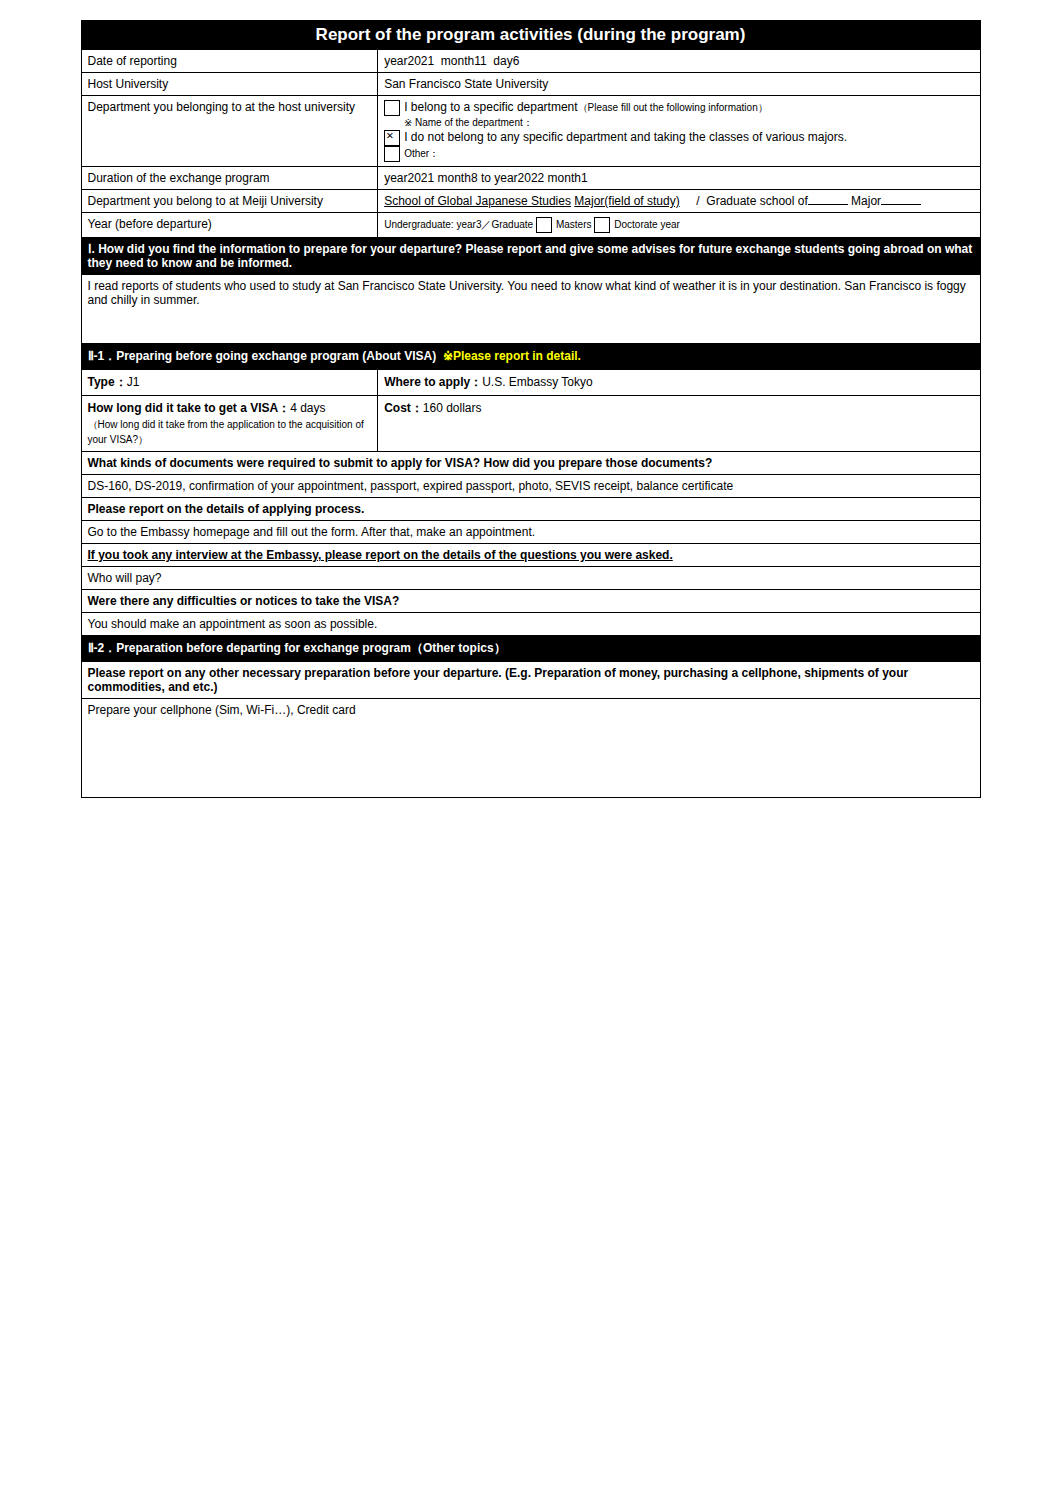| Report of the program activities (during the program) |
| Date of reporting | year2021 month11 day6 |
| Host University | San Francisco State University |
| Department you belonging to at the host university | I belong to a specific department （Please fill out the following information） ※ Name of the department： I do not belong to any specific department and taking the classes of various majors. Other： |
| Duration of the exchange program | year2021 month8 to year2022 month1 |
| Department you belong to at Meiji University | School of Global Japanese Studies Major(field of study) / Graduate school of Major |
| Year (before departure) | Undergraduate: year3／Graduate Masters Doctorate year |
| Ⅰ. How did you find the information to prepare for your departure? Please report and give some advises for future exchange students going abroad on what they need to know and be informed. |
| I read reports of students who used to study at San Francisco State University. You need to know what kind of weather it is in your destination. San Francisco is foggy and chilly in summer. |
| Ⅱ-1．Preparing before going exchange program (About VISA) ※Please report in detail. |
| Type： J1 | Where to apply： U.S. Embassy Tokyo |
| How long did it take to get a VISA： 4 days （How long did it take from the application to the acquisition of your VISA?） | Cost： 160 dollars |
| What kinds of documents were required to submit to apply for VISA? How did you prepare those documents? |
| DS-160, DS-2019, confirmation of your appointment, passport, expired passport, photo, SEVIS receipt, balance certificate |
| Please report on the details of applying process. |
| Go to the Embassy homepage and fill out the form. After that, make an appointment. |
| If you took any interview at the Embassy, please report on the details of the questions you were asked. |
| Who will pay? |
| Were there any difficulties or notices to take the VISA? |
| You should make an appointment as soon as possible. |
| Ⅱ-2．Preparation before departing for exchange program（Other topics） |
| Please report on any other necessary preparation before your departure. (E.g. Preparation of money, purchasing a cellphone, shipments of your commodities, and etc.) |
| Prepare your cellphone (Sim, Wi-Fi…), Credit card |